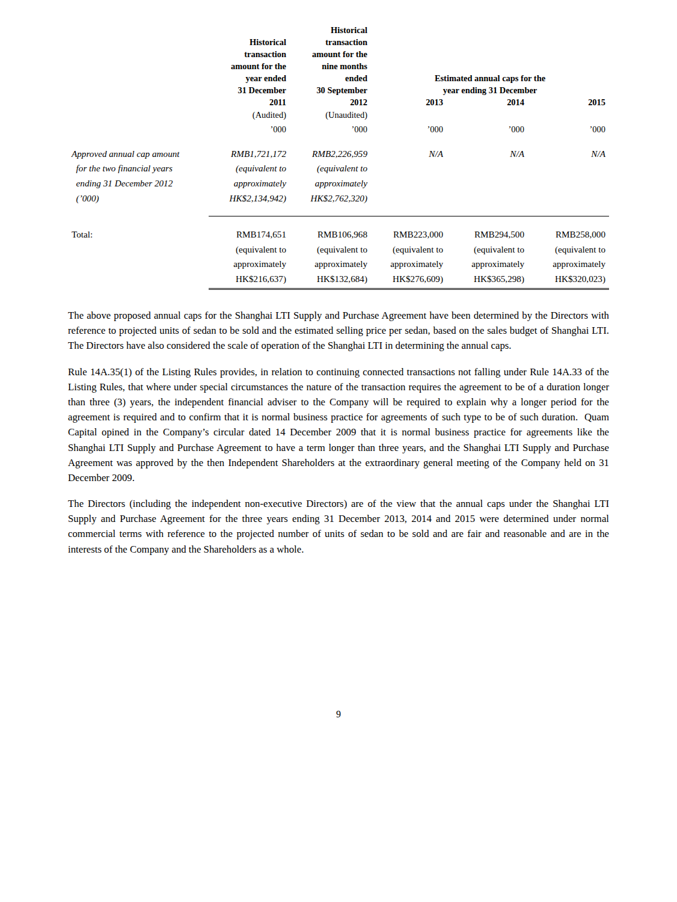| | | Historical | |
| --- | --- | --- | --- |
| | Historical | transaction | |
| | transaction | amount for the | |
| | amount for the | nine months | |
| | year ended | ended | Estimated annual caps for the |
| | 31 December | 30 September | year ending 31 December |
| | 2011 | 2012 | 2013 | 2014 | 2015 |
| | (Audited) | (Unaudited) | | | |
| | ’000 | ’000 | ’000 | ’000 | ’000 |
| Approved annual cap amount | RMB1,721,172 | RMB2,226,959 | N/A | N/A | N/A |
| for the two financial years | (equivalent to | (equivalent to | | | |
| ending 31 December 2012 | approximately | approximately | | | |
| (’000) | HK$2,134,942) | HK$2,762,320) | | | |
| Total: | RMB174,651 | RMB106,968 | RMB223,000 | RMB294,500 | RMB258,000 |
| | (equivalent to | (equivalent to | (equivalent to | (equivalent to | (equivalent to |
| | approximately | approximately | approximately | approximately | approximately |
| | HK$216,637) | HK$132,684) | HK$276,609) | HK$365,298) | HK$320,023) |
The above proposed annual caps for the Shanghai LTI Supply and Purchase Agreement have been determined by the Directors with reference to projected units of sedan to be sold and the estimated selling price per sedan, based on the sales budget of Shanghai LTI. The Directors have also considered the scale of operation of the Shanghai LTI in determining the annual caps.
Rule 14A.35(1) of the Listing Rules provides, in relation to continuing connected transactions not falling under Rule 14A.33 of the Listing Rules, that where under special circumstances the nature of the transaction requires the agreement to be of a duration longer than three (3) years, the independent financial adviser to the Company will be required to explain why a longer period for the agreement is required and to confirm that it is normal business practice for agreements of such type to be of such duration. Quam Capital opined in the Company’s circular dated 14 December 2009 that it is normal business practice for agreements like the Shanghai LTI Supply and Purchase Agreement to have a term longer than three years, and the Shanghai LTI Supply and Purchase Agreement was approved by the then Independent Shareholders at the extraordinary general meeting of the Company held on 31 December 2009.
The Directors (including the independent non-executive Directors) are of the view that the annual caps under the Shanghai LTI Supply and Purchase Agreement for the three years ending 31 December 2013, 2014 and 2015 were determined under normal commercial terms with reference to the projected number of units of sedan to be sold and are fair and reasonable and are in the interests of the Company and the Shareholders as a whole.
9